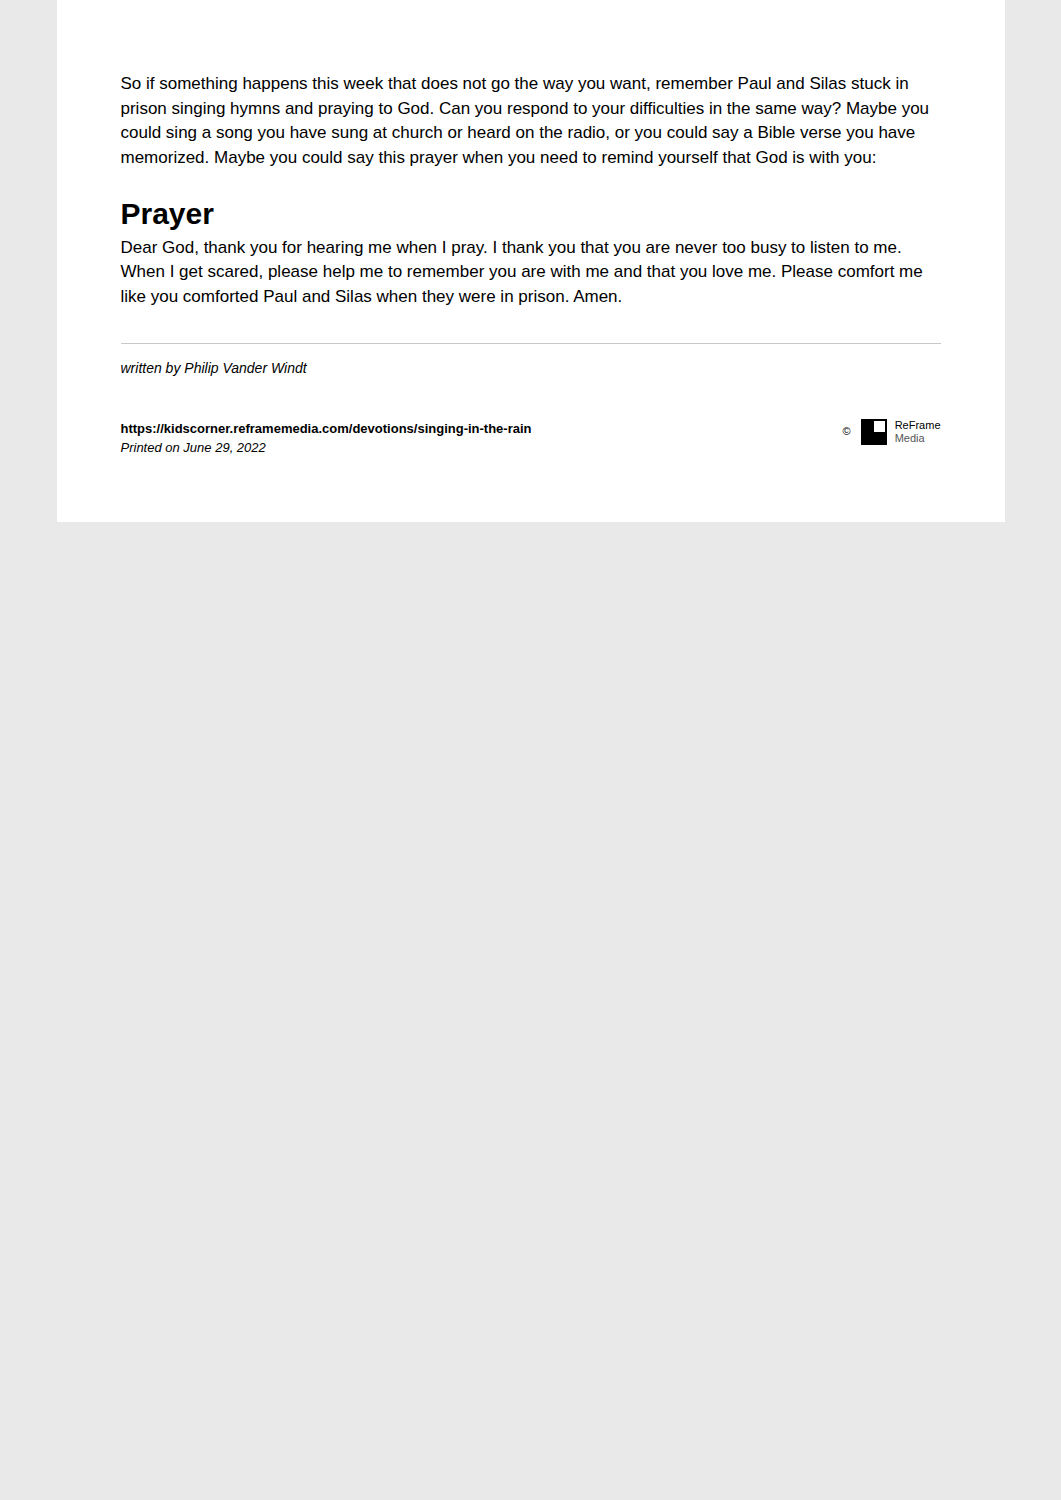So if something happens this week that does not go the way you want, remember Paul and Silas stuck in prison singing hymns and praying to God. Can you respond to your difficulties in the same way? Maybe you could sing a song you have sung at church or heard on the radio, or you could say a Bible verse you have memorized. Maybe you could say this prayer when you need to remind yourself that God is with you:
Prayer
Dear God, thank you for hearing me when I pray. I thank you that you are never too busy to listen to me. When I get scared, please help me to remember you are with me and that you love me. Please comfort me like you comforted Paul and Silas when they were in prison. Amen.
written by Philip Vander Windt
https://kidscorner.reframemedia.com/devotions/singing-in-the-rain
Printed on June 29, 2022
© ReFrame Media